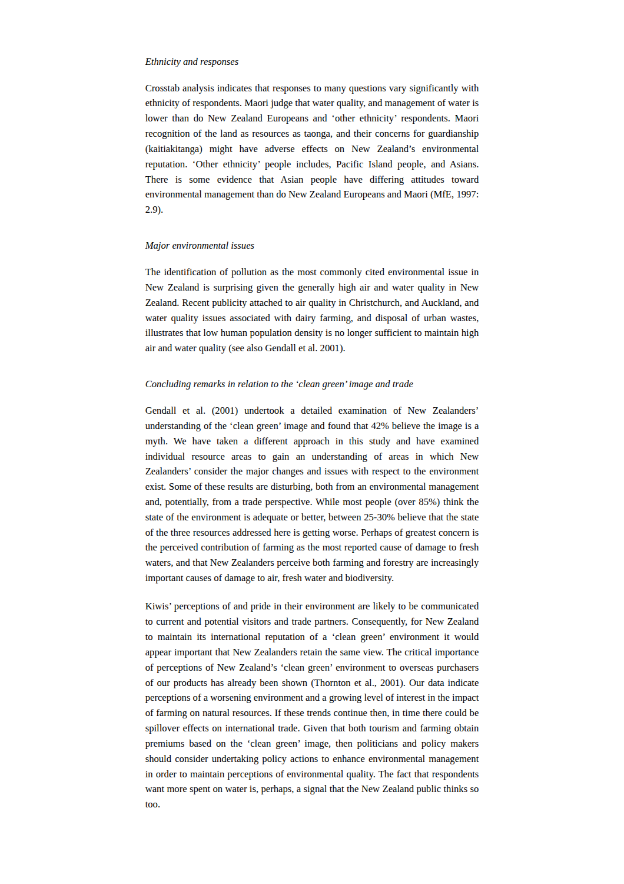Ethnicity and responses
Crosstab analysis indicates that responses to many questions vary significantly with ethnicity of respondents. Maori judge that water quality, and management of water is lower than do New Zealand Europeans and ‘other ethnicity’ respondents. Maori recognition of the land as resources as taonga, and their concerns for guardianship (kaitiakitanga) might have adverse effects on New Zealand’s environmental reputation. ‘Other ethnicity’ people includes, Pacific Island people, and Asians. There is some evidence that Asian people have differing attitudes toward environmental management than do New Zealand Europeans and Maori (MfE, 1997: 2.9).
Major environmental issues
The identification of pollution as the most commonly cited environmental issue in New Zealand is surprising given the generally high air and water quality in New Zealand. Recent publicity attached to air quality in Christchurch, and Auckland, and water quality issues associated with dairy farming, and disposal of urban wastes, illustrates that low human population density is no longer sufficient to maintain high air and water quality (see also Gendall et al. 2001).
Concluding remarks in relation to the ‘clean green’ image and trade
Gendall et al. (2001) undertook a detailed examination of New Zealanders’ understanding of the ‘clean green’ image and found that 42% believe the image is a myth. We have taken a different approach in this study and have examined individual resource areas to gain an understanding of areas in which New Zealanders’ consider the major changes and issues with respect to the environment exist. Some of these results are disturbing, both from an environmental management and, potentially, from a trade perspective. While most people (over 85%) think the state of the environment is adequate or better, between 25-30% believe that the state of the three resources addressed here is getting worse. Perhaps of greatest concern is the perceived contribution of farming as the most reported cause of damage to fresh waters, and that New Zealanders perceive both farming and forestry are increasingly important causes of damage to air, fresh water and biodiversity.
Kiwis’ perceptions of and pride in their environment are likely to be communicated to current and potential visitors and trade partners. Consequently, for New Zealand to maintain its international reputation of a ‘clean green’ environment it would appear important that New Zealanders retain the same view. The critical importance of perceptions of New Zealand’s ‘clean green’ environment to overseas purchasers of our products has already been shown (Thornton et al., 2001). Our data indicate perceptions of a worsening environment and a growing level of interest in the impact of farming on natural resources. If these trends continue then, in time there could be spillover effects on international trade. Given that both tourism and farming obtain premiums based on the ‘clean green’ image, then politicians and policy makers should consider undertaking policy actions to enhance environmental management in order to maintain perceptions of environmental quality. The fact that respondents want more spent on water is, perhaps, a signal that the New Zealand public thinks so too.